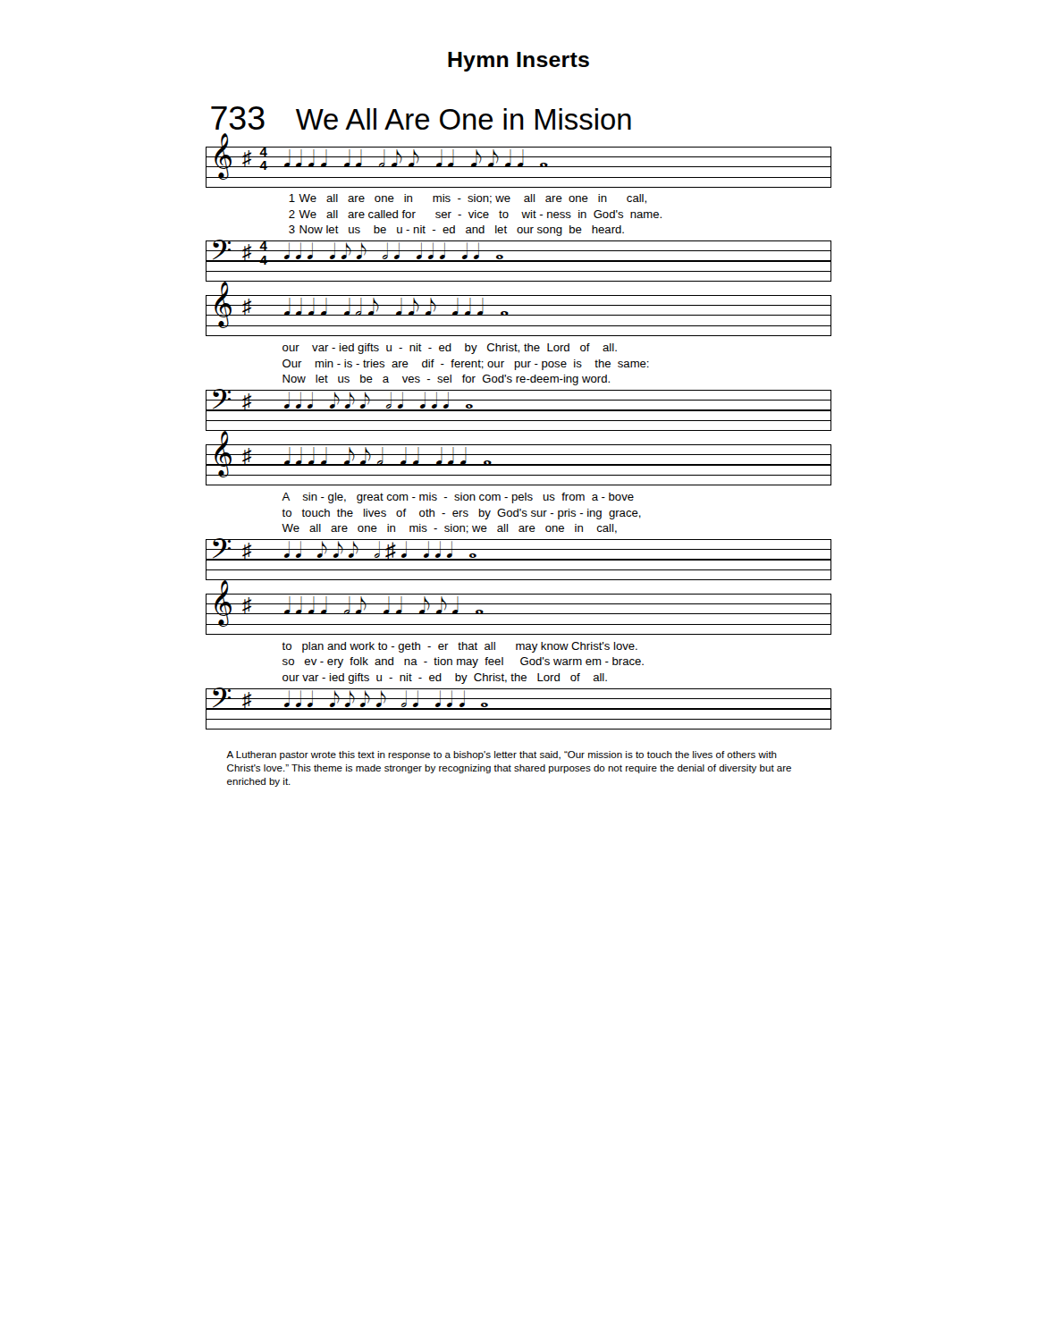Hymn Inserts
733
We All Are One in Mission
𝄞 ♯ 44 𝅘𝅥𝅘𝅥𝅘𝅥𝅘𝅥 𝅘𝅥𝅘𝅥 𝅗𝅥𝅘𝅥𝅮𝅘𝅥𝅮 𝅘𝅥𝅘𝅥 𝅘𝅥𝅮𝅘𝅥𝅮𝅘𝅥𝅘𝅥 𝅝
1 We all are one in mis - sion; we all are one in call, 2 We all are called for ser - vice to wit - ness in God's name. 3 Now let us be u - nit - ed and let our song be heard.
𝄢 ♯ 44 𝅘𝅥𝅘𝅥𝅘𝅥 𝅘𝅥𝅘𝅥𝅮𝅘𝅥𝅮 𝅗𝅥𝅘𝅥 𝅘𝅥𝅘𝅥𝅘𝅥 𝅘𝅥𝅘𝅥 𝅝
𝄞 ♯ 𝅘𝅥𝅘𝅥𝅘𝅥𝅘𝅥 𝅘𝅥𝅗𝅥𝅘𝅥𝅮 𝅘𝅥𝅘𝅥𝅮𝅘𝅥𝅮 𝅘𝅥𝅘𝅥𝅘𝅥 𝅝
our var - ied gifts u - nit - ed by Christ, the Lord of all. Our min - is - tries are dif - ferent; our pur - pose is the same: Now let us be a ves - sel for God's re-deem-ing word.
𝄢 ♯ 𝅘𝅥𝅘𝅥𝅘𝅥 𝅘𝅥𝅮𝅘𝅥𝅮𝅘𝅥𝅮 𝅗𝅥𝅘𝅥 𝅘𝅥𝅘𝅥𝅘𝅥 𝅝
𝄞 ♯ 𝅘𝅥𝅘𝅥𝅘𝅥𝅘𝅥 𝅘𝅥𝅮𝅘𝅥𝅮𝅗𝅥 𝅘𝅥𝅘𝅥 𝅘𝅥𝅘𝅥𝅘𝅥 𝅝
A sin - gle, great com - mis - sion com - pels us from a - bove to touch the lives of oth - ers by God's sur - pris - ing grace, We all are one in mis - sion; we all are one in call,
𝄢 ♯ 𝅘𝅥𝅘𝅥 𝅘𝅥𝅮𝅘𝅥𝅮𝅘𝅥𝅮 𝅗𝅥♯𝅘𝅥 𝅘𝅥𝅘𝅥𝅘𝅥 𝅝
𝄞 ♯ 𝅘𝅥𝅘𝅥𝅘𝅥𝅘𝅥 𝅗𝅥𝅘𝅥𝅮 𝅘𝅥𝅘𝅥 𝅘𝅥𝅮𝅘𝅥𝅮𝅘𝅥 𝅝
to plan and work to - geth - er that all may know Christ's love. so ev - ery folk and na - tion may feel God's warm em - brace. our var - ied gifts u - nit - ed by Christ, the Lord of all.
𝄢 ♯ 𝅘𝅥𝅘𝅥𝅘𝅥 𝅘𝅥𝅮𝅘𝅥𝅮𝅘𝅥𝅮𝅘𝅥𝅮 𝅗𝅥𝅘𝅥 𝅘𝅥𝅘𝅥𝅘𝅥 𝅝
A Lutheran pastor wrote this text in response to a bishop's letter that said, “Our mission is to touch the lives of others with Christ's love.” This theme is made stronger by recognizing that shared purposes do not require the denial of diversity but are enriched by it.